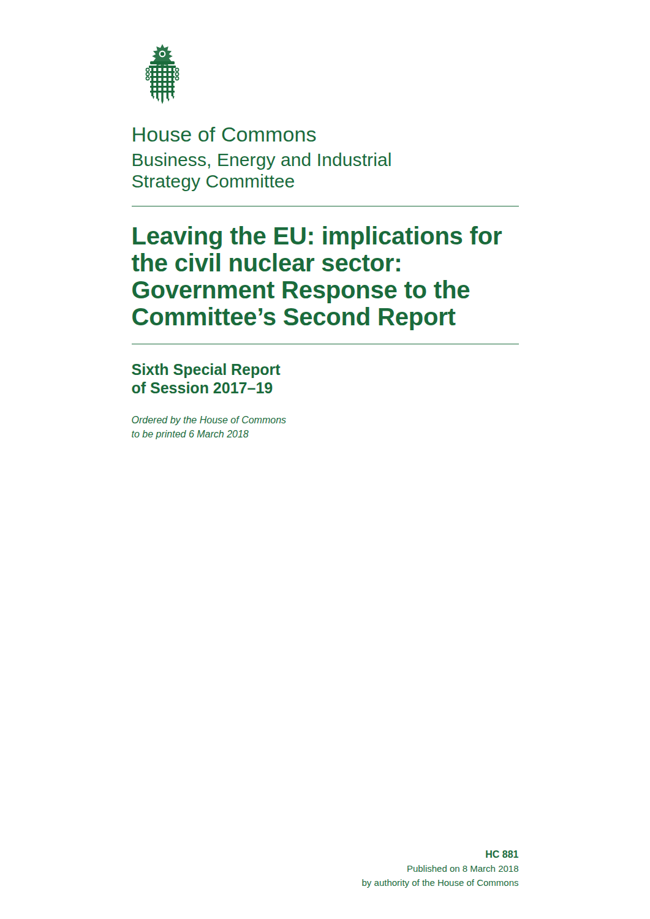House of Commons
Business, Energy and Industrial
Strategy Committee
Leaving the EU: implications for the civil nuclear sector: Government Response to the Committee’s Second Report
Sixth Special Report
of Session 2017–19
Ordered by the House of Commons
to be printed 6 March 2018
HC 881
Published on 8 March 2018
by authority of the House of Commons